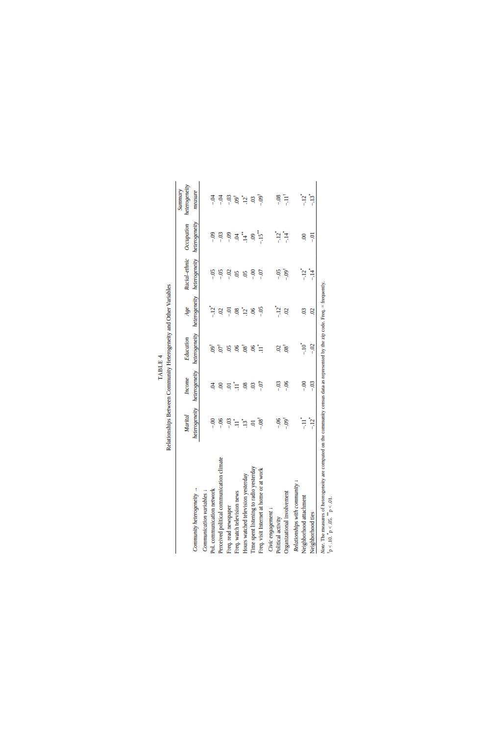TABLE 4
Relationships Between Community Heterogeneity and Other Variables
| Community heterogeneity → | Marital | Income | Education | Age | Racial–ethnic | Occupation | Summary heterogeneity |
| --- | --- | --- | --- | --- | --- | --- | --- |
| heterogeneity | heterogeneity | heterogeneity | heterogeneity | heterogeneity | heterogeneity | measure |
| Communication variables ↓ | | | | | | | |
| Pol. communication network | −.00 | .04 | .09 † | −.12 * | −.05 | −.09 | −.04 |
| Perceived political communication climate | −.06 | .00 | .07 † | .02 | −.05 | −.03 | −.04 |
| Freq. read newspaper | −.03 | .01 | .05 | −.01 | −.02 | −.09 | −.03 |
| Freq. watch television news | .11 * | .11 * | .06 | .08 | .05 | .04 | .09 † |
| Hours watched television yesterday | .13 * | .08 | .08 † | .12 * | .05 | .14 ** | .12 * |
| Time spent listening to radio yesterday | .01 | .03 | .06 | .06 | −.00 | .09 | .03 |
| Freq. visit Internet at home or at work | −.08 † | −.07 | .11 * | −.05 | −.07 | −.15 ** | −.09 † |
| Civic engagement ↓ | | | | | | | |
| Political activity | −.06 | −.03 | .02 | −.12 * | −.05 | −.12 * | −.08 |
| Organizational involvement | −.09 † | −.06 | .08 † | .02 | −.09 † | −.14 * | −.11 † |
| Relationships with community ↓ | | | | | | | |
| Neighborhood attachment | −.11 * | −.00 | −.10 * | .03 | −.12 * | .00 | −.12 * |
| Neighborhood ties | −.12 * | −.03 | −.02 | .02 | −.14 * | −.01 | −.13 * |
Note. The measures of heterogeneity are computed on the community census data as represented by the zip code. Freq. = frequently.
†p < .10. *p < .05. **p < .01.